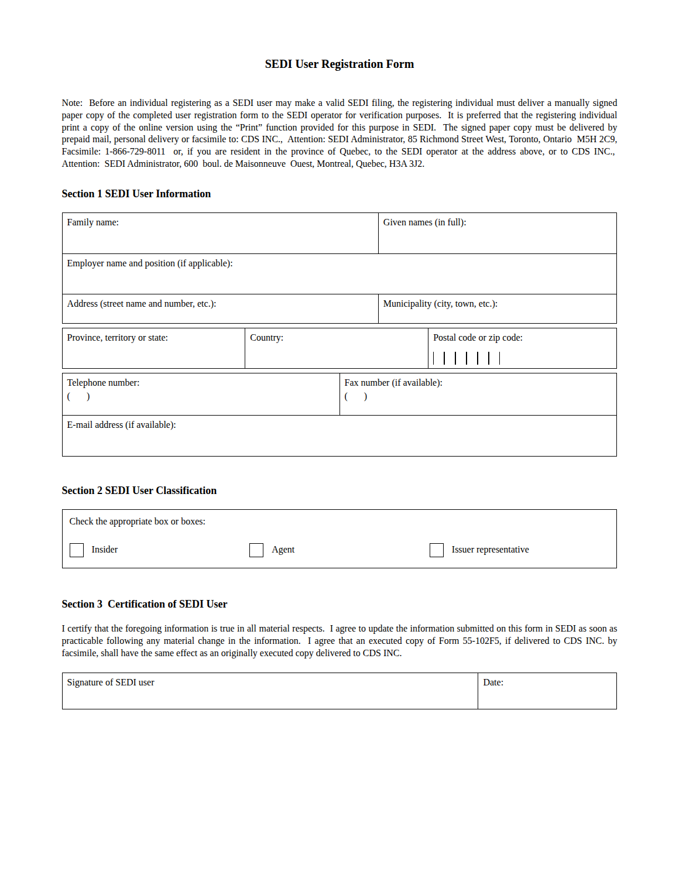SEDI User Registration Form
Note: Before an individual registering as a SEDI user may make a valid SEDI filing, the registering individual must deliver a manually signed paper copy of the completed user registration form to the SEDI operator for verification purposes. It is preferred that the registering individual print a copy of the online version using the “Print” function provided for this purpose in SEDI. The signed paper copy must be delivered by prepaid mail, personal delivery or facsimile to: CDS INC., Attention: SEDI Administrator, 85 Richmond Street West, Toronto, Ontario M5H 2C9, Facsimile: 1-866-729-8011 or, if you are resident in the province of Quebec, to the SEDI operator at the address above, or to CDS INC., Attention: SEDI Administrator, 600 boul. de Maisonneuve Ouest, Montreal, Quebec, H3A 3J2.
Section 1 SEDI User Information
| Family name: | Given names (in full): |
| Employer name and position (if applicable): |
| Address (street name and number, etc.): | Municipality (city, town, etc.): |
| Province, territory or state: | Country: | Postal code or zip code: |
| Telephone number: ( ) | Fax number (if available): ( ) |
| E-mail address (if available): |
Section 2 SEDI User Classification
Check the appropriate box or boxes:
Insider
Agent
Issuer representative
Section 3 Certification of SEDI User
I certify that the foregoing information is true in all material respects. I agree to update the information submitted on this form in SEDI as soon as practicable following any material change in the information. I agree that an executed copy of Form 55-102F5, if delivered to CDS INC. by facsimile, shall have the same effect as an originally executed copy delivered to CDS INC.
| Signature of SEDI user | Date: |